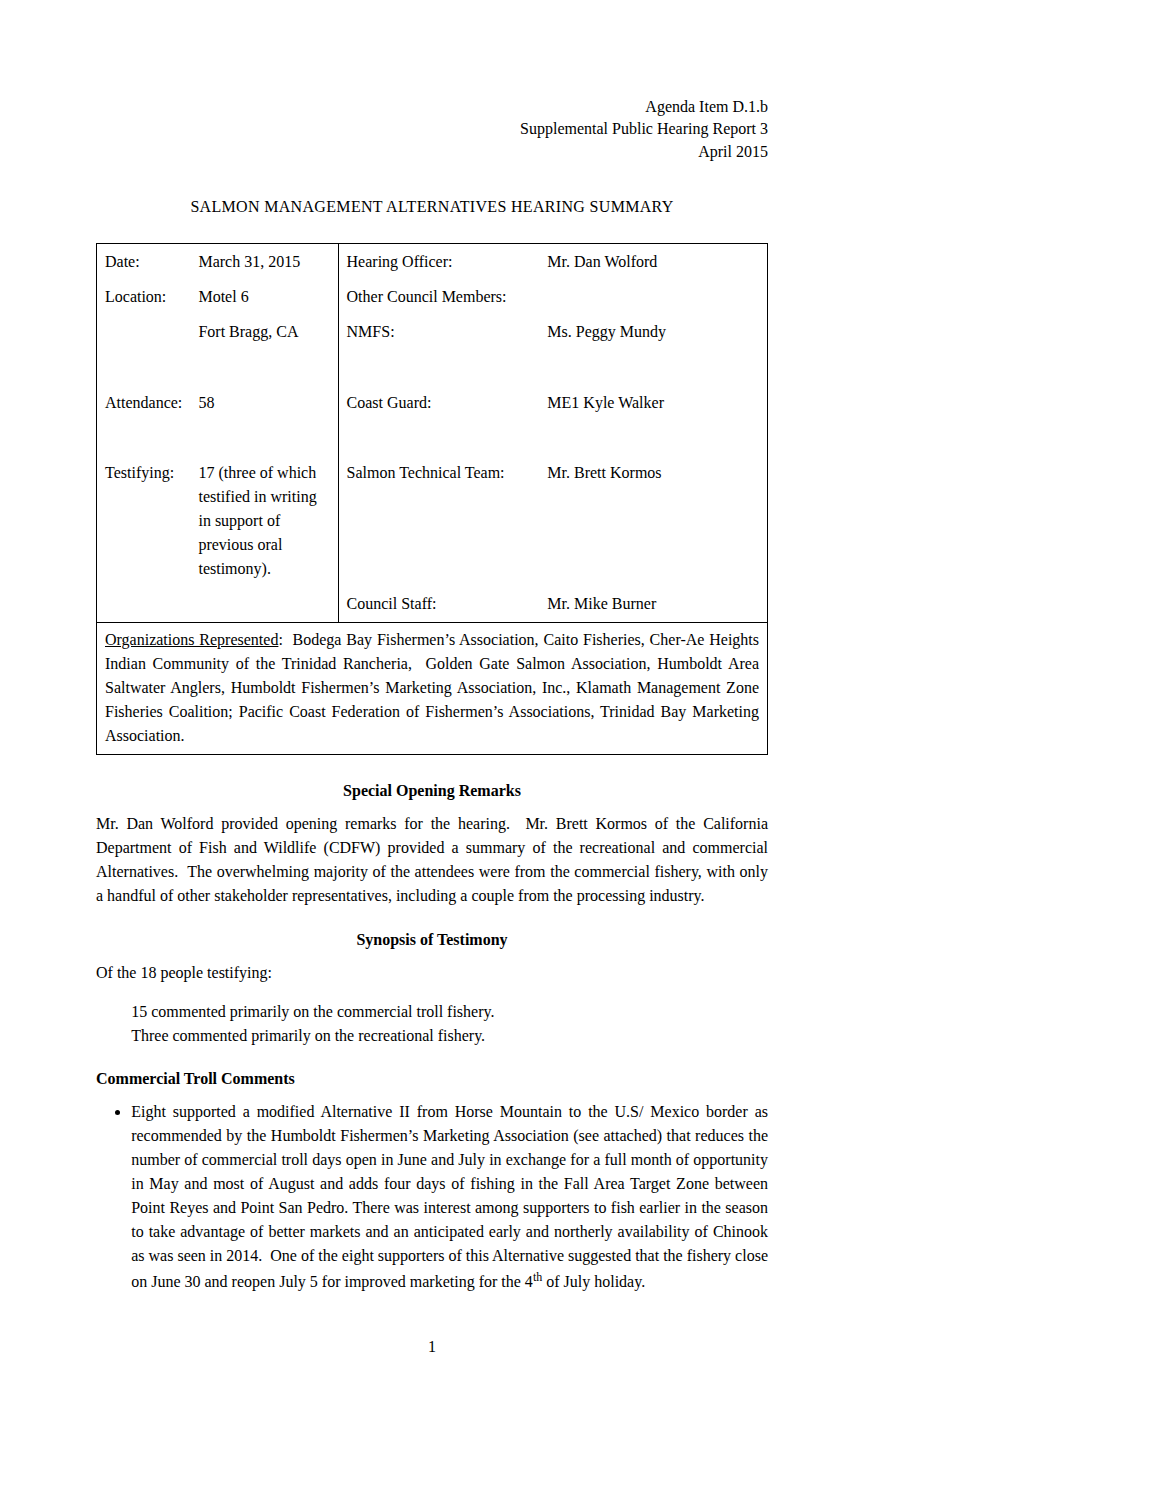Agenda Item D.1.b
Supplemental Public Hearing Report 3
April 2015
SALMON MANAGEMENT ALTERNATIVES HEARING SUMMARY
| Date: | March 31, 2015 | Hearing Officer: | Mr. Dan Wolford |
| Location: | Motel 6 | Other Council Members: | |
| | Fort Bragg, CA | NMFS: | Ms. Peggy Mundy |
| Attendance: | 58 | Coast Guard: | ME1 Kyle Walker |
| Testifying: | 17 (three of which testified in writing in support of previous oral testimony). | Salmon Technical Team: | Mr. Brett Kormos |
| | | Council Staff: | Mr. Mike Burner |
| Organizations Represented : Bodega Bay Fishermen’s Association, Caito Fisheries, Cher-Ae Heights Indian Community of the Trinidad Rancheria, Golden Gate Salmon Association, Humboldt Area Saltwater Anglers, Humboldt Fishermen’s Marketing Association, Inc., Klamath Management Zone Fisheries Coalition; Pacific Coast Federation of Fishermen’s Associations, Trinidad Bay Marketing Association. |
Special Opening Remarks
Mr. Dan Wolford provided opening remarks for the hearing. Mr. Brett Kormos of the California Department of Fish and Wildlife (CDFW) provided a summary of the recreational and commercial Alternatives. The overwhelming majority of the attendees were from the commercial fishery, with only a handful of other stakeholder representatives, including a couple from the processing industry.
Synopsis of Testimony
Of the 18 people testifying:
15 commented primarily on the commercial troll fishery.
Three commented primarily on the recreational fishery.
Commercial Troll Comments
Eight supported a modified Alternative II from Horse Mountain to the U.S/ Mexico border as recommended by the Humboldt Fishermen’s Marketing Association (see attached) that reduces the number of commercial troll days open in June and July in exchange for a full month of opportunity in May and most of August and adds four days of fishing in the Fall Area Target Zone between Point Reyes and Point San Pedro. There was interest among supporters to fish earlier in the season to take advantage of better markets and an anticipated early and northerly availability of Chinook as was seen in 2014. One of the eight supporters of this Alternative suggested that the fishery close on June 30 and reopen July 5 for improved marketing for the 4th of July holiday.
1